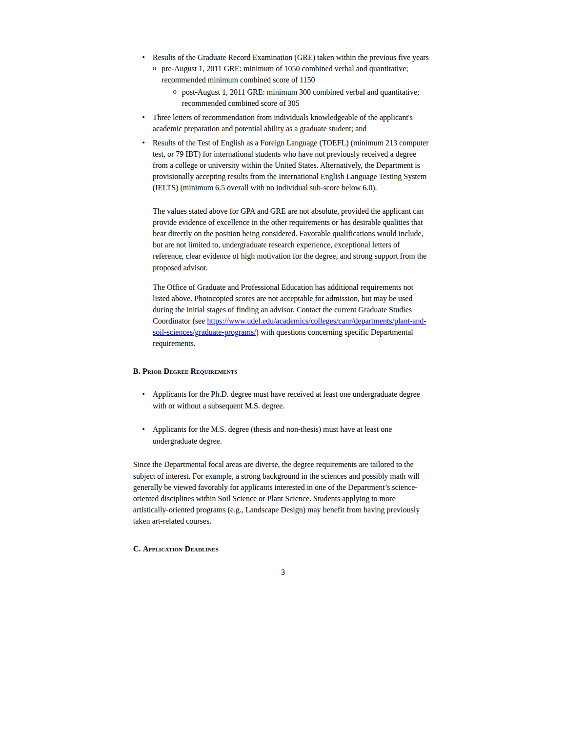Results of the Graduate Record Examination (GRE) taken within the previous five years
pre-August 1, 2011 GRE: minimum of 1050 combined verbal and quantitative; recommended minimum combined score of 1150
post-August 1, 2011 GRE: minimum 300 combined verbal and quantitative; recommended combined score of 305
Three letters of recommendation from individuals knowledgeable of the applicant's academic preparation and potential ability as a graduate student; and
Results of the Test of English as a Foreign Language (TOEFL) (minimum 213 computer test, or 79 IBT) for international students who have not previously received a degree from a college or university within the United States. Alternatively, the Department is provisionally accepting results from the International English Language Testing System (IELTS) (minimum 6.5 overall with no individual sub-score below 6.0).
The values stated above for GPA and GRE are not absolute, provided the applicant can provide evidence of excellence in the other requirements or has desirable qualities that bear directly on the position being considered. Favorable qualifications would include, but are not limited to, undergraduate research experience, exceptional letters of reference, clear evidence of high motivation for the degree, and strong support from the proposed advisor.
The Office of Graduate and Professional Education has additional requirements not listed above. Photocopied scores are not acceptable for admission, but may be used during the initial stages of finding an advisor. Contact the current Graduate Studies Coordinator (see https://www.udel.edu/academics/colleges/canr/departments/plant-and-soil-sciences/graduate-programs/) with questions concerning specific Departmental requirements.
B. Prior Degree Requirements
Applicants for the Ph.D. degree must have received at least one undergraduate degree with or without a subsequent M.S. degree.
Applicants for the M.S. degree (thesis and non-thesis) must have at least one undergraduate degree.
Since the Departmental focal areas are diverse, the degree requirements are tailored to the subject of interest. For example, a strong background in the sciences and possibly math will generally be viewed favorably for applicants interested in one of the Department’s science-oriented disciplines within Soil Science or Plant Science. Students applying to more artistically-oriented programs (e.g., Landscape Design) may benefit from having previously taken art-related courses.
C. Application Deadlines
3